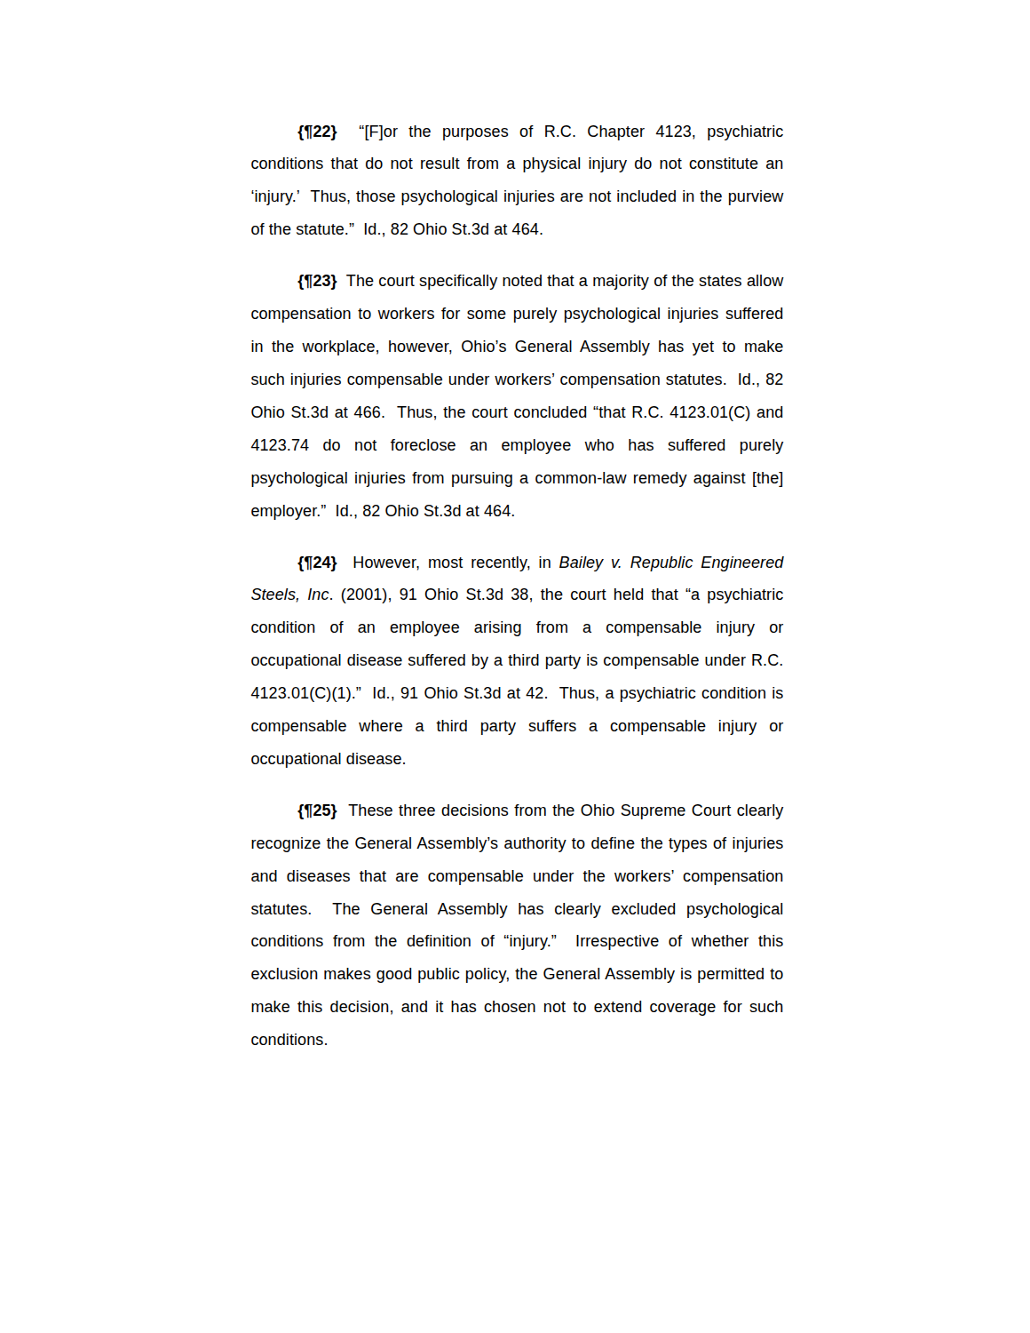{¶22} “[F]or the purposes of R.C. Chapter 4123, psychiatric conditions that do not result from a physical injury do not constitute an ‘injury.’ Thus, those psychological injuries are not included in the purview of the statute.” Id., 82 Ohio St.3d at 464.
{¶23} The court specifically noted that a majority of the states allow compensation to workers for some purely psychological injuries suffered in the workplace, however, Ohio’s General Assembly has yet to make such injuries compensable under workers’ compensation statutes. Id., 82 Ohio St.3d at 466. Thus, the court concluded “that R.C. 4123.01(C) and 4123.74 do not foreclose an employee who has suffered purely psychological injuries from pursuing a common-law remedy against [the] employer.” Id., 82 Ohio St.3d at 464.
{¶24} However, most recently, in Bailey v. Republic Engineered Steels, Inc. (2001), 91 Ohio St.3d 38, the court held that “a psychiatric condition of an employee arising from a compensable injury or occupational disease suffered by a third party is compensable under R.C. 4123.01(C)(1).” Id., 91 Ohio St.3d at 42. Thus, a psychiatric condition is compensable where a third party suffers a compensable injury or occupational disease.
{¶25} These three decisions from the Ohio Supreme Court clearly recognize the General Assembly’s authority to define the types of injuries and diseases that are compensable under the workers’ compensation statutes. The General Assembly has clearly excluded psychological conditions from the definition of “injury.” Irrespective of whether this exclusion makes good public policy, the General Assembly is permitted to make this decision, and it has chosen not to extend coverage for such conditions.